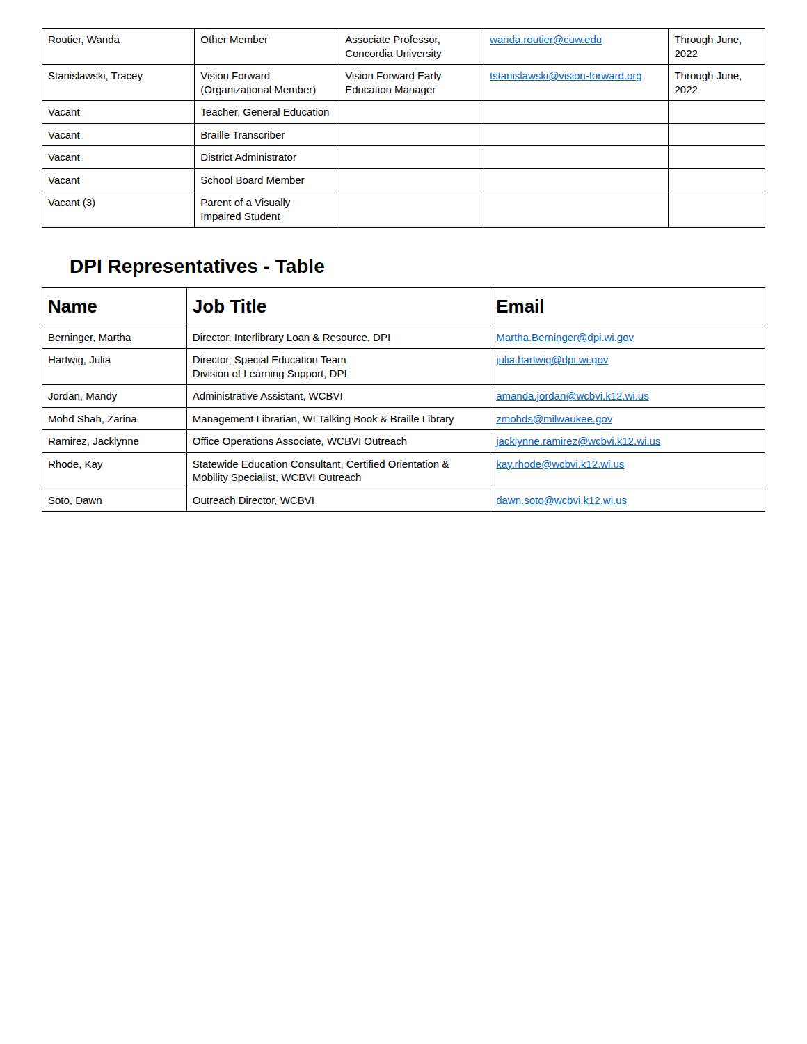| Routier, Wanda | Other Member | Associate Professor, Concordia University | wanda.routier@cuw.edu | Through June, 2022 |
| Stanislawski, Tracey | Vision Forward (Organizational Member) | Vision Forward Early Education Manager | tstanislawski@vision-forward.org | Through June, 2022 |
| Vacant | Teacher, General Education | | | |
| Vacant | Braille Transcriber | | | |
| Vacant | District Administrator | | | |
| Vacant | School Board Member | | | |
| Vacant (3) | Parent of a Visually Impaired Student | | | |
DPI Representatives - Table
| Name | Job Title | Email |
| --- | --- | --- |
| Berninger, Martha | Director, Interlibrary Loan & Resource, DPI | Martha.Berninger@dpi.wi.gov |
| Hartwig, Julia | Director, Special Education Team Division of Learning Support, DPI | julia.hartwig@dpi.wi.gov |
| Jordan, Mandy | Administrative Assistant, WCBVI | amanda.jordan@wcbvi.k12.wi.us |
| Mohd Shah, Zarina | Management Librarian, WI Talking Book & Braille Library | zmohds@milwaukee.gov |
| Ramirez, Jacklynne | Office Operations Associate, WCBVI Outreach | jacklynne.ramirez@wcbvi.k12.wi.us |
| Rhode, Kay | Statewide Education Consultant, Certified Orientation & Mobility Specialist, WCBVI Outreach | kay.rhode@wcbvi.k12.wi.us |
| Soto, Dawn | Outreach Director, WCBVI | dawn.soto@wcbvi.k12.wi.us |